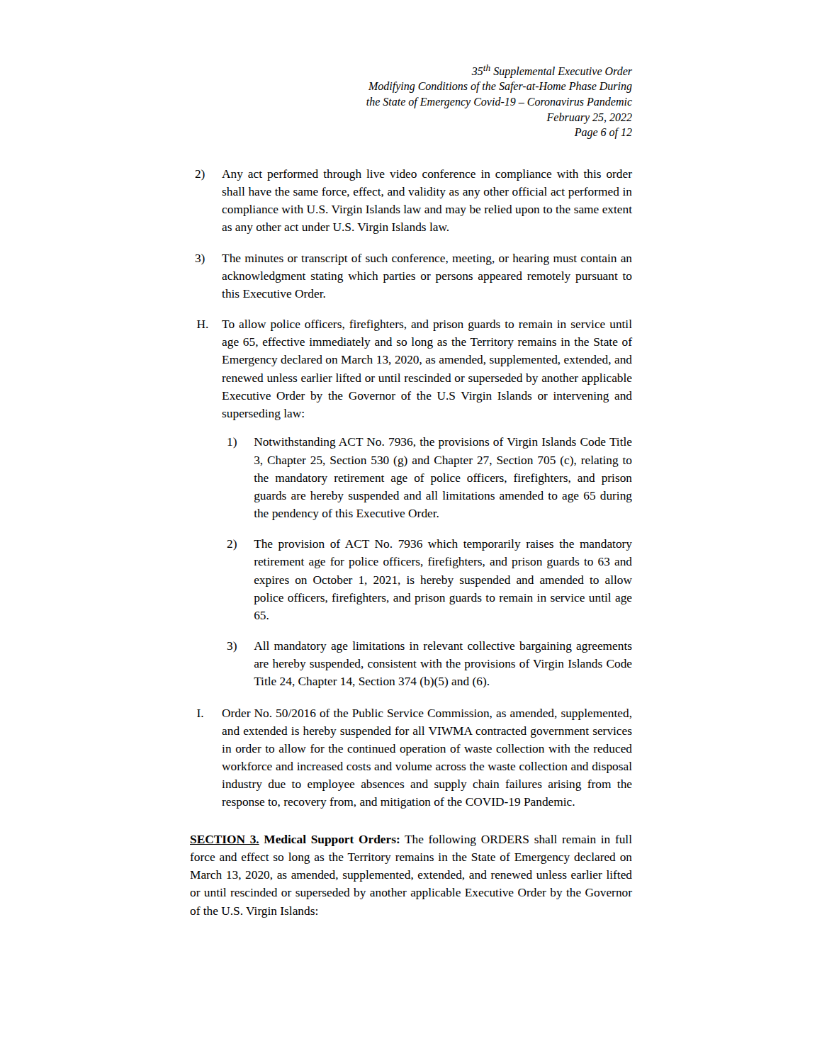35th Supplemental Executive Order
Modifying Conditions of the Safer-at-Home Phase During
the State of Emergency Covid-19 – Coronavirus Pandemic
February 25, 2022
Page 6 of 12
2) Any act performed through live video conference in compliance with this order shall have the same force, effect, and validity as any other official act performed in compliance with U.S. Virgin Islands law and may be relied upon to the same extent as any other act under U.S. Virgin Islands law.
3) The minutes or transcript of such conference, meeting, or hearing must contain an acknowledgment stating which parties or persons appeared remotely pursuant to this Executive Order.
H. To allow police officers, firefighters, and prison guards to remain in service until age 65, effective immediately and so long as the Territory remains in the State of Emergency declared on March 13, 2020, as amended, supplemented, extended, and renewed unless earlier lifted or until rescinded or superseded by another applicable Executive Order by the Governor of the U.S Virgin Islands or intervening and superseding law:
1) Notwithstanding ACT No. 7936, the provisions of Virgin Islands Code Title 3, Chapter 25, Section 530 (g) and Chapter 27, Section 705 (c), relating to the mandatory retirement age of police officers, firefighters, and prison guards are hereby suspended and all limitations amended to age 65 during the pendency of this Executive Order.
2) The provision of ACT No. 7936 which temporarily raises the mandatory retirement age for police officers, firefighters, and prison guards to 63 and expires on October 1, 2021, is hereby suspended and amended to allow police officers, firefighters, and prison guards to remain in service until age 65.
3) All mandatory age limitations in relevant collective bargaining agreements are hereby suspended, consistent with the provisions of Virgin Islands Code Title 24, Chapter 14, Section 374 (b)(5) and (6).
I. Order No. 50/2016 of the Public Service Commission, as amended, supplemented, and extended is hereby suspended for all VIWMA contracted government services in order to allow for the continued operation of waste collection with the reduced workforce and increased costs and volume across the waste collection and disposal industry due to employee absences and supply chain failures arising from the response to, recovery from, and mitigation of the COVID-19 Pandemic.
SECTION 3. Medical Support Orders: The following ORDERS shall remain in full force and effect so long as the Territory remains in the State of Emergency declared on March 13, 2020, as amended, supplemented, extended, and renewed unless earlier lifted or until rescinded or superseded by another applicable Executive Order by the Governor of the U.S. Virgin Islands: